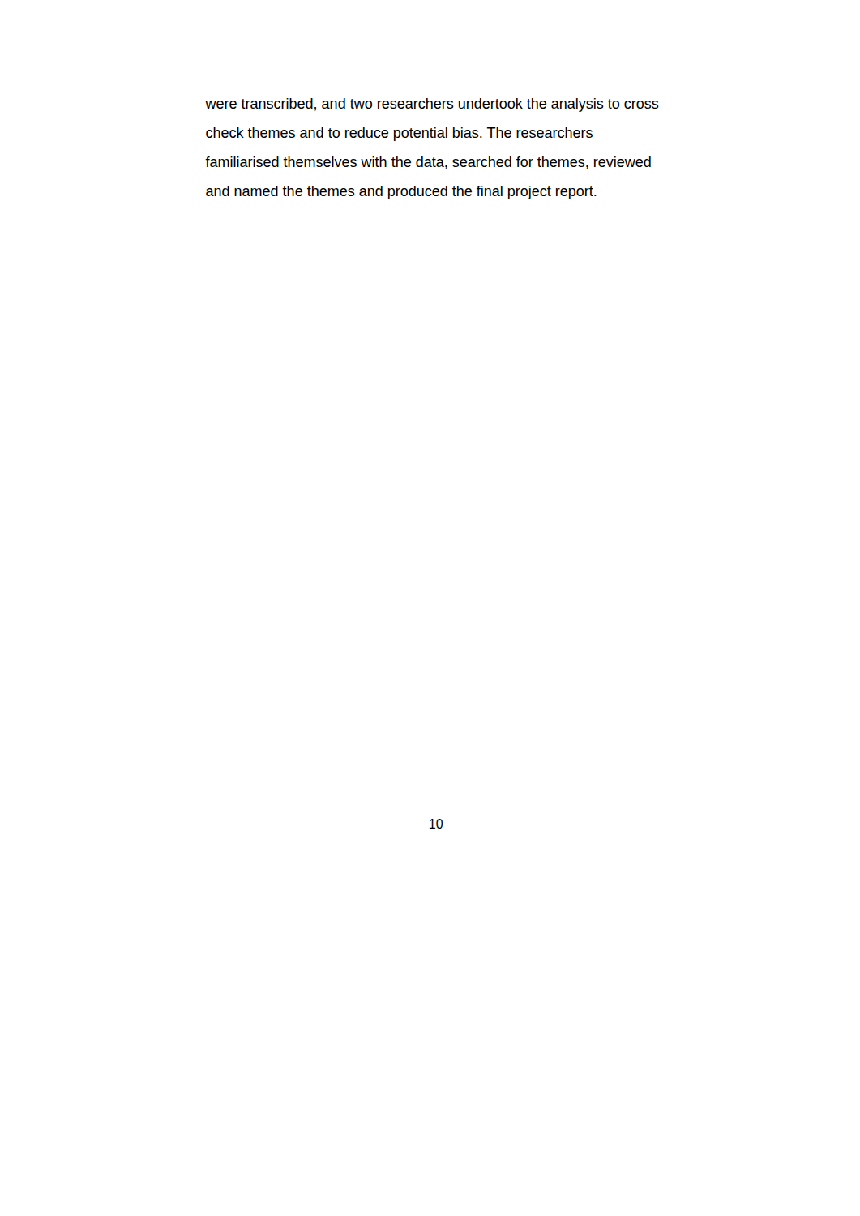were transcribed, and two researchers undertook the analysis to cross check themes and to reduce potential bias. The researchers familiarised themselves with the data, searched for themes, reviewed and named the themes and produced the final project report.
10